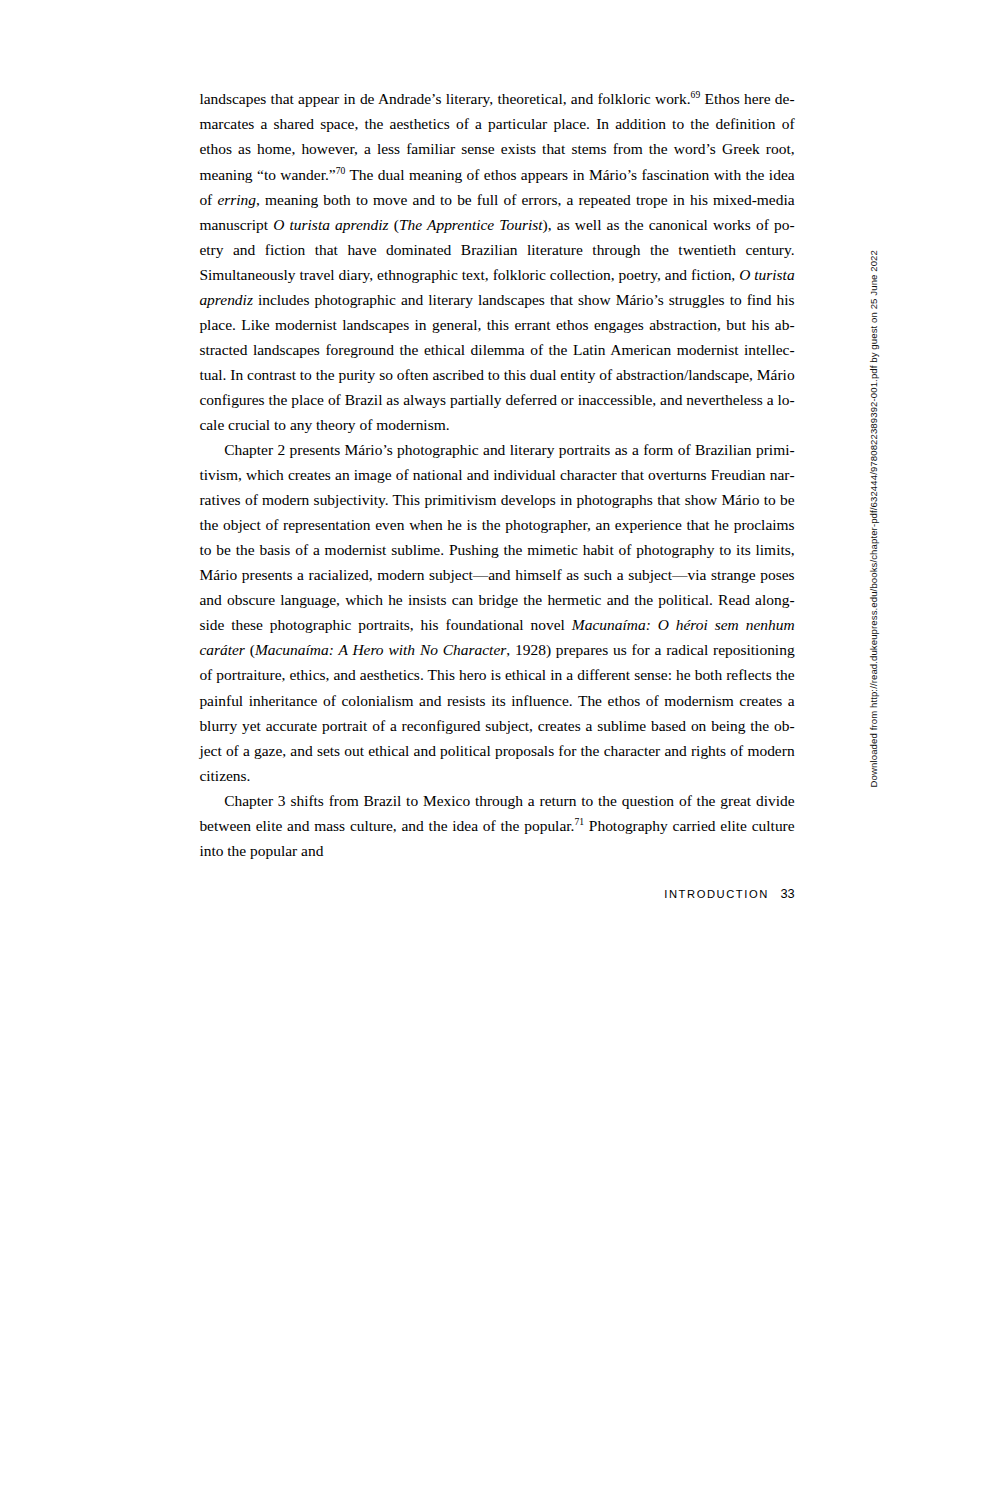Downloaded from http://read.dukeupress.edu/books/chapter-pdf/632444/9780822389392-001.pdf by guest on 25 June 2022
landscapes that appear in de Andrade’s literary, theoretical, and folkloric work.69 Ethos here demarcates a shared space, the aesthetics of a particular place. In addition to the definition of ethos as home, however, a less familiar sense exists that stems from the word’s Greek root, meaning “to wander.”70 The dual meaning of ethos appears in Mário’s fascination with the idea of erring, meaning both to move and to be full of errors, a repeated trope in his mixed-media manuscript O turista aprendiz (The Apprentice Tourist), as well as the canonical works of poetry and fiction that have dominated Brazilian literature through the twentieth century. Simultaneously travel diary, ethnographic text, folkloric collection, poetry, and fiction, O turista aprendiz includes photographic and literary landscapes that show Mário’s struggles to find his place. Like modernist landscapes in general, this errant ethos engages abstraction, but his abstracted landscapes foreground the ethical dilemma of the Latin American modernist intellectual. In contrast to the purity so often ascribed to this dual entity of abstraction/landscape, Mário configures the place of Brazil as always partially deferred or inaccessible, and nevertheless a locale crucial to any theory of modernism.
Chapter 2 presents Mário’s photographic and literary portraits as a form of Brazilian primitivism, which creates an image of national and individual character that overturns Freudian narratives of modern subjectivity. This primitivism develops in photographs that show Mário to be the object of representation even when he is the photographer, an experience that he proclaims to be the basis of a modernist sublime. Pushing the mimetic habit of photography to its limits, Mário presents a racialized, modern subject—and himself as such a subject—via strange poses and obscure language, which he insists can bridge the hermetic and the political. Read alongside these photographic portraits, his foundational novel Macunaíma: O héroi sem nenhum caráter (Macunaíma: A Hero with No Character, 1928) prepares us for a radical repositioning of portraiture, ethics, and aesthetics. This hero is ethical in a different sense: he both reflects the painful inheritance of colonialism and resists its influence. The ethos of modernism creates a blurry yet accurate portrait of a reconfigured subject, creates a sublime based on being the object of a gaze, and sets out ethical and political proposals for the character and rights of modern citizens.
Chapter 3 shifts from Brazil to Mexico through a return to the question of the great divide between elite and mass culture, and the idea of the popular.71 Photography carried elite culture into the popular and
INTRODUCTION33